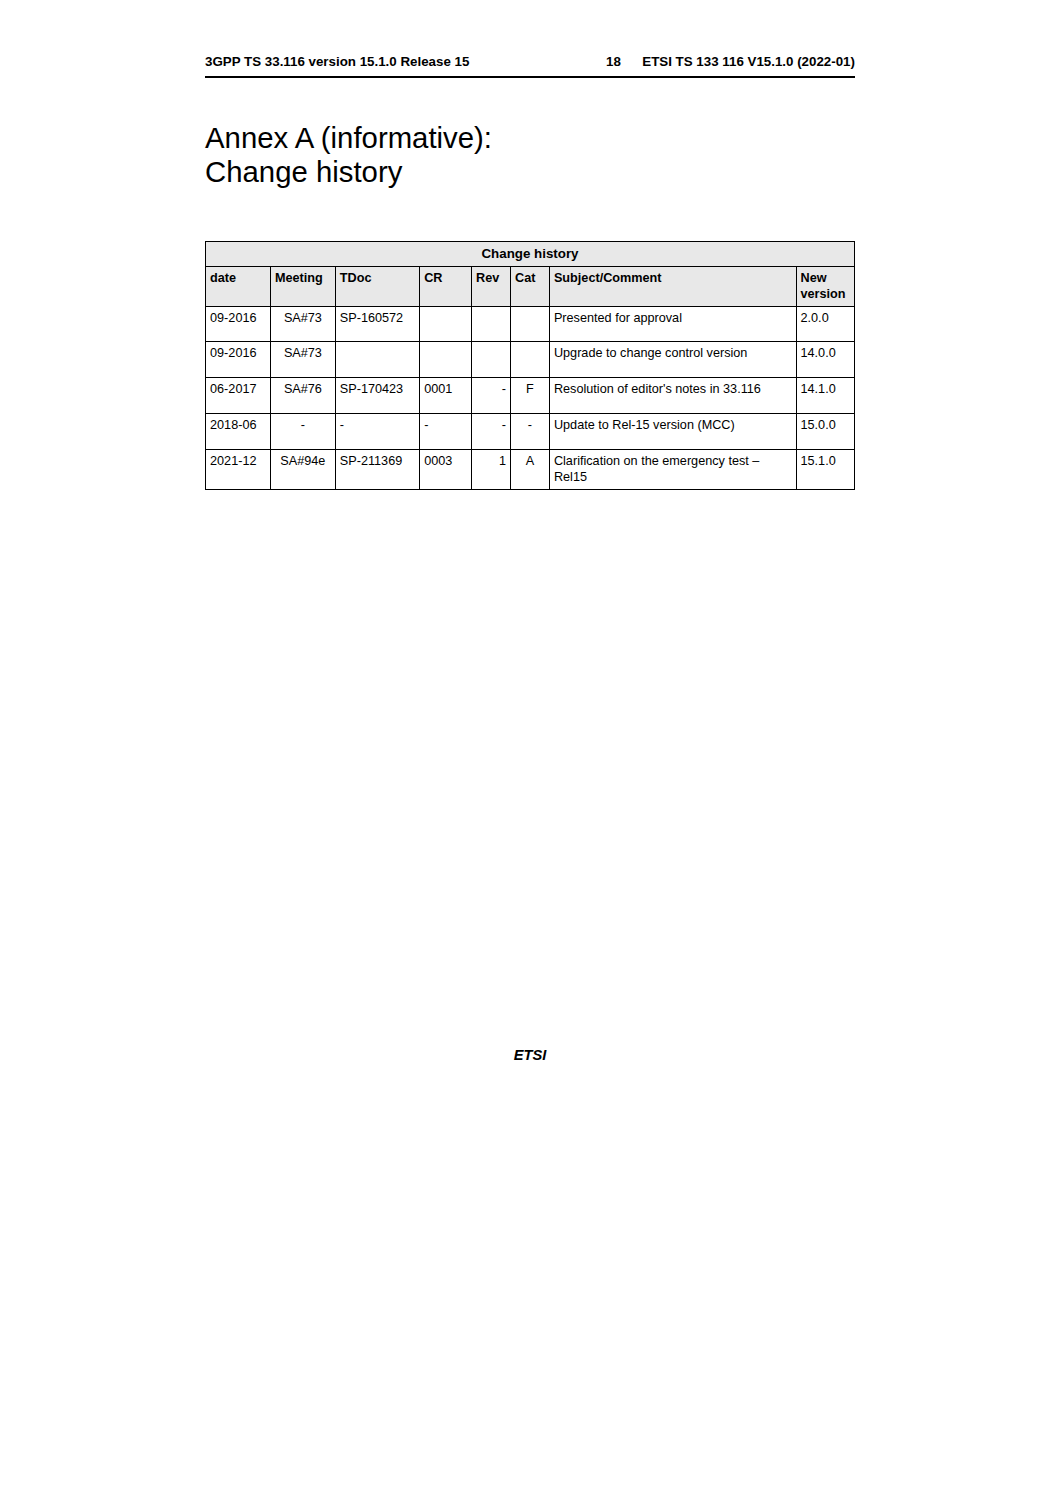3GPP TS 33.116 version 15.1.0 Release 15
18
ETSI TS 133 116 V15.1.0 (2022-01)
Annex A (informative):
Change history
| Change history |
| --- |
| date | Meeting | TDoc | CR | Rev | Cat | Subject/Comment | New version |
| 09-2016 | SA#73 | SP-160572 | | | | Presented for approval | 2.0.0 |
| 09-2016 | SA#73 | | | | | Upgrade to change control version | 14.0.0 |
| 06-2017 | SA#76 | SP-170423 | 0001 | - | F | Resolution of editor's notes in 33.116 | 14.1.0 |
| 2018-06 | - | - | - | - | - | Update to Rel-15 version (MCC) | 15.0.0 |
| 2021-12 | SA#94e | SP-211369 | 0003 | 1 | A | Clarification on the emergency test – Rel15 | 15.1.0 |
ETSI